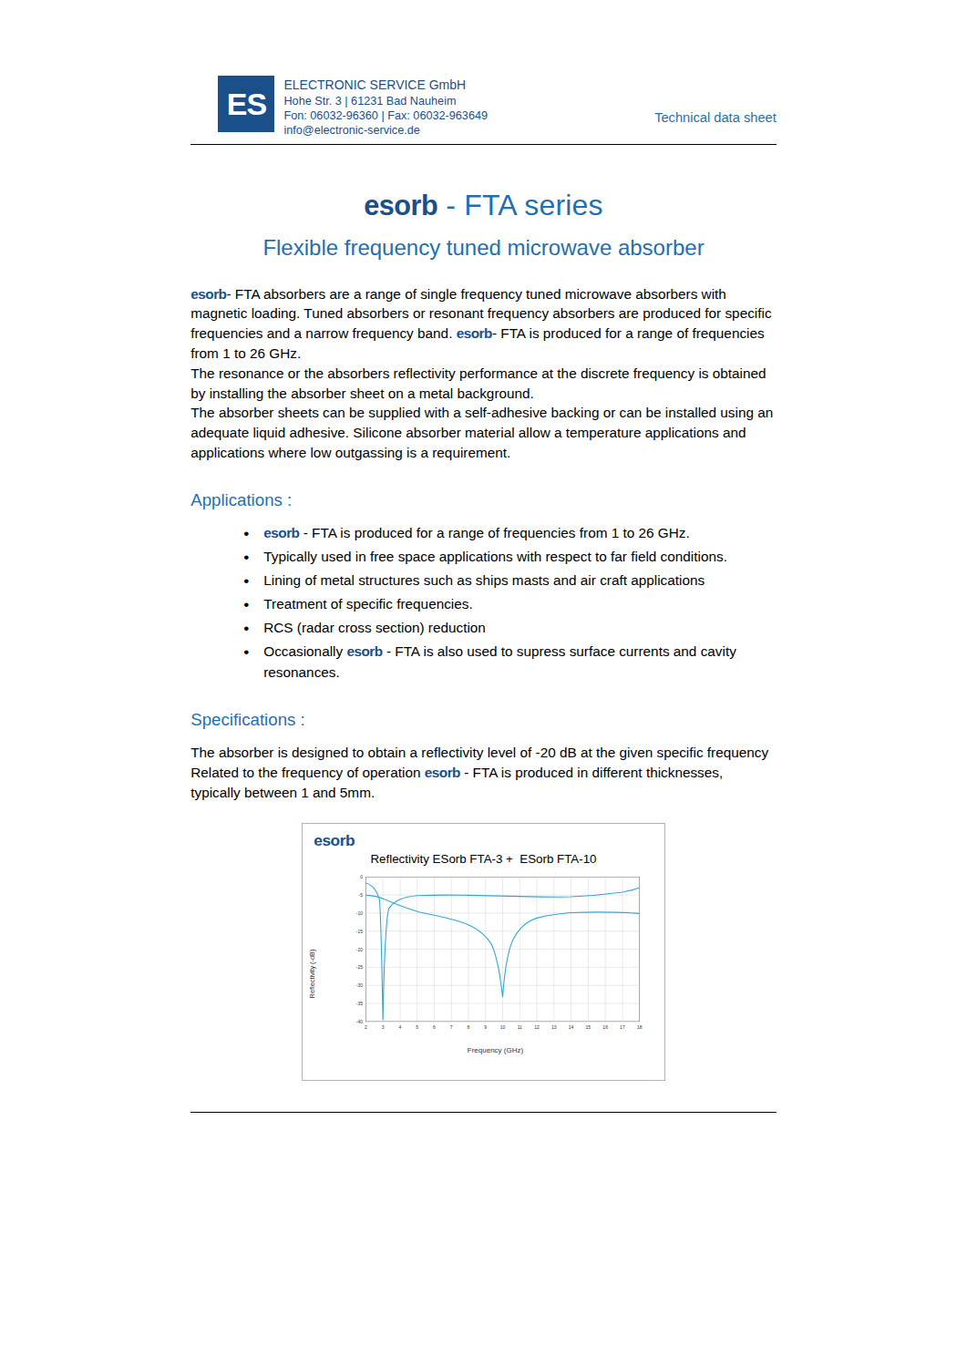ES
ELECTRONIC SERVICE GmbH
Hohe Str. 3 | 61231 Bad Nauheim
Fon: 06032-96360 | Fax: 06032-963649
info@electronic-service.de
Technical data sheet
esorb - FTA series
Flexible frequency tuned microwave absorber
esorb- FTA absorbers are a range of single frequency tuned microwave absorbers with magnetic loading. Tuned absorbers or resonant frequency absorbers are produced for specific frequencies and a narrow frequency band. esorb- FTA is produced for a range of frequencies from 1 to 26 GHz.
The resonance or the absorbers reflectivity performance at the discrete frequency is obtained by installing the absorber sheet on a metal background.
The absorber sheets can be supplied with a self-adhesive backing or can be installed using an adequate liquid adhesive. Silicone absorber material allow a temperature applications and applications where low outgassing is a requirement.
Applications :
esorb - FTA is produced for a range of frequencies from 1 to 26 GHz.
Typically used in free space applications with respect to far field conditions.
Lining of metal structures such as ships masts and air craft applications
Treatment of specific frequencies.
RCS (radar cross section) reduction
Occasionally esorb - FTA is also used to supress surface currents and cavity resonances.
Specifications :
The absorber is designed to obtain a reflectivity level of -20 dB at the given specific frequency
Related to the frequency of operation esorb - FTA is produced in different thicknesses, typically between 1 and 5mm.
esorb
Reflectivity ESorb FTA-3 + ESorb FTA-10
Reflectivity (-dB)
0 -5 -10 -15 -20 -25 -30 -35 -40 2 3 4 5 6 7 8 9 10 11 12 13 14 15 16 17 18
Frequency (GHz)